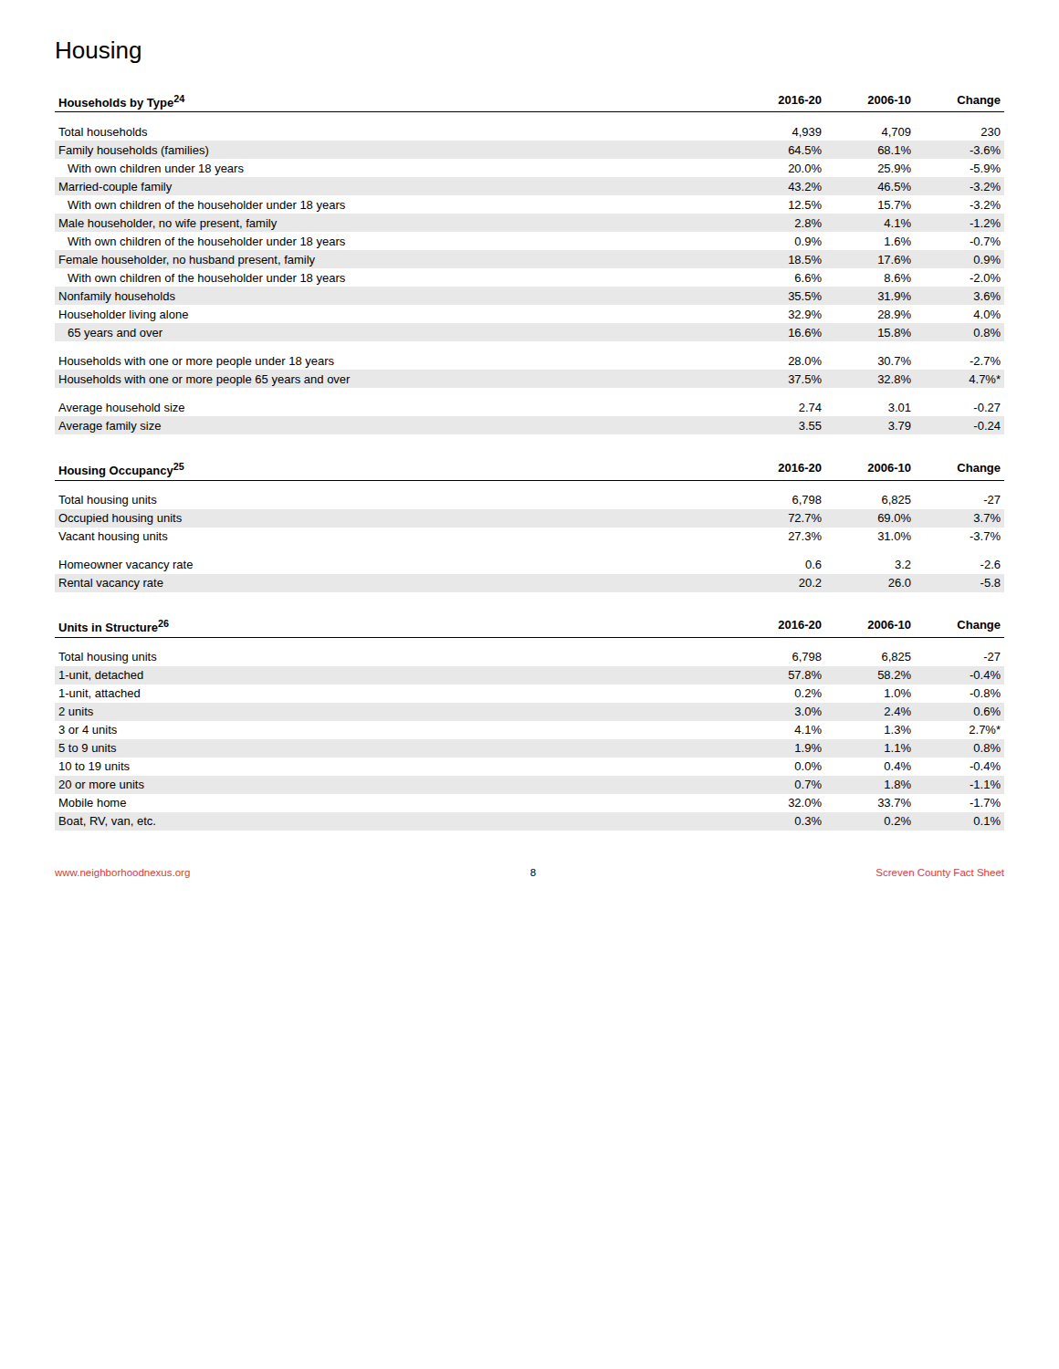Housing
| Households by Type 24 | 2016-20 | 2006-10 | Change |
| --- | --- | --- | --- |
| Total households | 4,939 | 4,709 | 230 |
| Family households (families) | 64.5% | 68.1% | -3.6% |
| With own children under 18 years | 20.0% | 25.9% | -5.9% |
| Married-couple family | 43.2% | 46.5% | -3.2% |
| With own children of the householder under 18 years | 12.5% | 15.7% | -3.2% |
| Male householder, no wife present, family | 2.8% | 4.1% | -1.2% |
| With own children of the householder under 18 years | 0.9% | 1.6% | -0.7% |
| Female householder, no husband present, family | 18.5% | 17.6% | 0.9% |
| With own children of the householder under 18 years | 6.6% | 8.6% | -2.0% |
| Nonfamily households | 35.5% | 31.9% | 3.6% |
| Householder living alone | 32.9% | 28.9% | 4.0% |
| 65 years and over | 16.6% | 15.8% | 0.8% |
| Households with one or more people under 18 years | 28.0% | 30.7% | -2.7% |
| Households with one or more people 65 years and over | 37.5% | 32.8% | 4.7%* |
| Average household size | 2.74 | 3.01 | -0.27 |
| Average family size | 3.55 | 3.79 | -0.24 |
| Housing Occupancy 25 | 2016-20 | 2006-10 | Change |
| --- | --- | --- | --- |
| Total housing units | 6,798 | 6,825 | -27 |
| Occupied housing units | 72.7% | 69.0% | 3.7% |
| Vacant housing units | 27.3% | 31.0% | -3.7% |
| Homeowner vacancy rate | 0.6 | 3.2 | -2.6 |
| Rental vacancy rate | 20.2 | 26.0 | -5.8 |
| Units in Structure 26 | 2016-20 | 2006-10 | Change |
| --- | --- | --- | --- |
| Total housing units | 6,798 | 6,825 | -27 |
| 1-unit, detached | 57.8% | 58.2% | -0.4% |
| 1-unit, attached | 0.2% | 1.0% | -0.8% |
| 2 units | 3.0% | 2.4% | 0.6% |
| 3 or 4 units | 4.1% | 1.3% | 2.7%* |
| 5 to 9 units | 1.9% | 1.1% | 0.8% |
| 10 to 19 units | 0.0% | 0.4% | -0.4% |
| 20 or more units | 0.7% | 1.8% | -1.1% |
| Mobile home | 32.0% | 33.7% | -1.7% |
| Boat, RV, van, etc. | 0.3% | 0.2% | 0.1% |
www.neighborhoodnexus.org 8 Screven County Fact Sheet